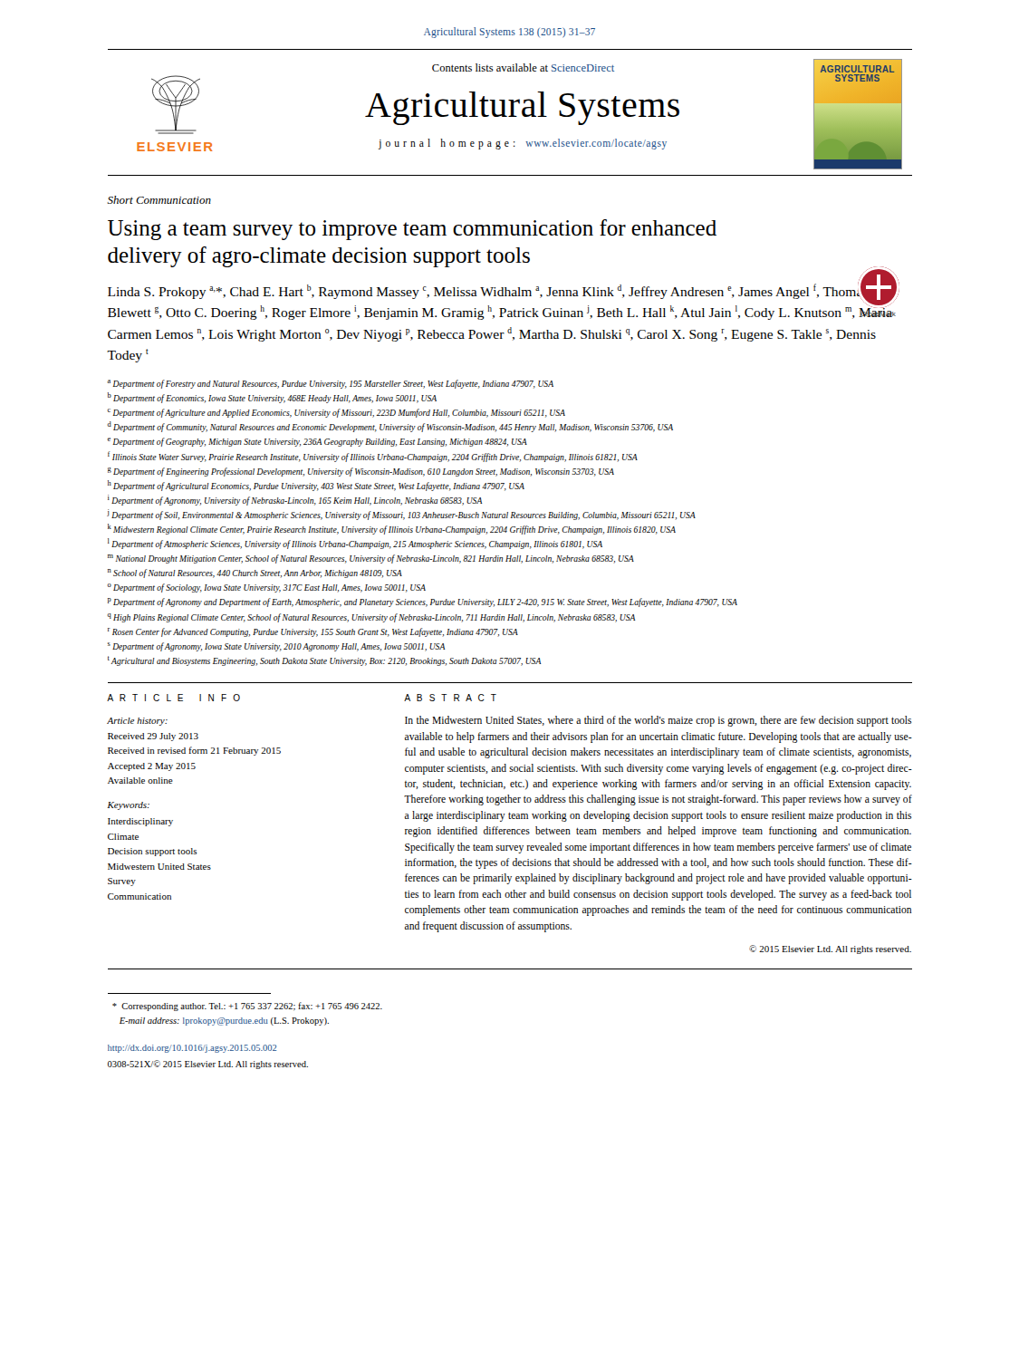Agricultural Systems 138 (2015) 31–37
ELSEVIER
Contents lists available at ScienceDirect
Agricultural Systems
j o u r n a l h o m e p a g e : www.elsevier.com/locate/agsy
AGRICULTURAL
SYSTEMS
Short Communication
CrossMark
Using a team survey to improve team communication for enhanced delivery of agro-climate decision support tools
Linda S. Prokopy a,*, Chad E. Hart b, Raymond Massey c, Melissa Widhalm a, Jenna Klink d, Jeffrey Andresen e, James Angel f, Thomas Blewett g, Otto C. Doering h, Roger Elmore i, Benjamin M. Gramig h, Patrick Guinan j, Beth L. Hall k, Atul Jain l, Cody L. Knutson m, Maria Carmen Lemos n, Lois Wright Morton o, Dev Niyogi p, Rebecca Power d, Martha D. Shulski q, Carol X. Song r, Eugene S. Takle s, Dennis Todey t
a Department of Forestry and Natural Resources, Purdue University, 195 Marsteller Street, West Lafayette, Indiana 47907, USA
b Department of Economics, Iowa State University, 468E Heady Hall, Ames, Iowa 50011, USA
c Department of Agriculture and Applied Economics, University of Missouri, 223D Mumford Hall, Columbia, Missouri 65211, USA
d Department of Community, Natural Resources and Economic Development, University of Wisconsin-Madison, 445 Henry Mall, Madison, Wisconsin 53706, USA
e Department of Geography, Michigan State University, 236A Geography Building, East Lansing, Michigan 48824, USA
f Illinois State Water Survey, Prairie Research Institute, University of Illinois Urbana-Champaign, 2204 Griffith Drive, Champaign, Illinois 61821, USA
g Department of Engineering Professional Development, University of Wisconsin-Madison, 610 Langdon Street, Madison, Wisconsin 53703, USA
h Department of Agricultural Economics, Purdue University, 403 West State Street, West Lafayette, Indiana 47907, USA
i Department of Agronomy, University of Nebraska-Lincoln, 165 Keim Hall, Lincoln, Nebraska 68583, USA
j Department of Soil, Environmental & Atmospheric Sciences, University of Missouri, 103 Anheuser-Busch Natural Resources Building, Columbia, Missouri 65211, USA
k Midwestern Regional Climate Center, Prairie Research Institute, University of Illinois Urbana-Champaign, 2204 Griffith Drive, Champaign, Illinois 61820, USA
l Department of Atmospheric Sciences, University of Illinois Urbana-Champaign, 215 Atmospheric Sciences, Champaign, Illinois 61801, USA
m National Drought Mitigation Center, School of Natural Resources, University of Nebraska-Lincoln, 821 Hardin Hall, Lincoln, Nebraska 68583, USA
n School of Natural Resources, 440 Church Street, Ann Arbor, Michigan 48109, USA
o Department of Sociology, Iowa State University, 317C East Hall, Ames, Iowa 50011, USA
p Department of Agronomy and Department of Earth, Atmospheric, and Planetary Sciences, Purdue University, LILY 2-420, 915 W. State Street, West Lafayette, Indiana 47907, USA
q High Plains Regional Climate Center, School of Natural Resources, University of Nebraska-Lincoln, 711 Hardin Hall, Lincoln, Nebraska 68583, USA
r Rosen Center for Advanced Computing, Purdue University, 155 South Grant St, West Lafayette, Indiana 47907, USA
s Department of Agronomy, Iowa State University, 2010 Agronomy Hall, Ames, Iowa 50011, USA
t Agricultural and Biosystems Engineering, South Dakota State University, Box: 2120, Brookings, South Dakota 57007, USA
A R T I C L E I N F O
Article history:
Received 29 July 2013
Received in revised form 21 February 2015
Accepted 2 May 2015
Available online
Keywords:
Interdisciplinary
Climate
Decision support tools
Midwestern United States
Survey
Communication
A B S T R A C T
In the Midwestern United States, where a third of the world's maize crop is grown, there are few decision support tools available to help farmers and their advisors plan for an uncertain climatic future. Developing tools that are actually useful and usable to agricultural decision makers necessitates an interdisciplinary team of climate scientists, agronomists, computer scientists, and social scientists. With such diversity come varying levels of engagement (e.g. co-project director, student, technician, etc.) and experience working with farmers and/or serving in an official Extension capacity. Therefore working together to address this challenging issue is not straight-forward. This paper reviews how a survey of a large interdisciplinary team working on developing decision support tools to ensure resilient maize production in this region identified differences between team members and helped improve team functioning and communication. Specifically the team survey revealed some important differences in how team members perceive farmers' use of climate information, the types of decisions that should be addressed with a tool, and how such tools should function. These differences can be primarily explained by disciplinary background and project role and have provided valuable opportunities to learn from each other and build consensus on decision support tools developed. The survey as a feed-back tool complements other team communication approaches and reminds the team of the need for continuous communication and frequent discussion of assumptions.
© 2015 Elsevier Ltd. All rights reserved.
* Corresponding author. Tel.: +1 765 337 2262; fax: +1 765 496 2422.
E-mail address: lprokopy@purdue.edu (L.S. Prokopy).
http://dx.doi.org/10.1016/j.agsy.2015.05.002
0308-521X/© 2015 Elsevier Ltd. All rights reserved.